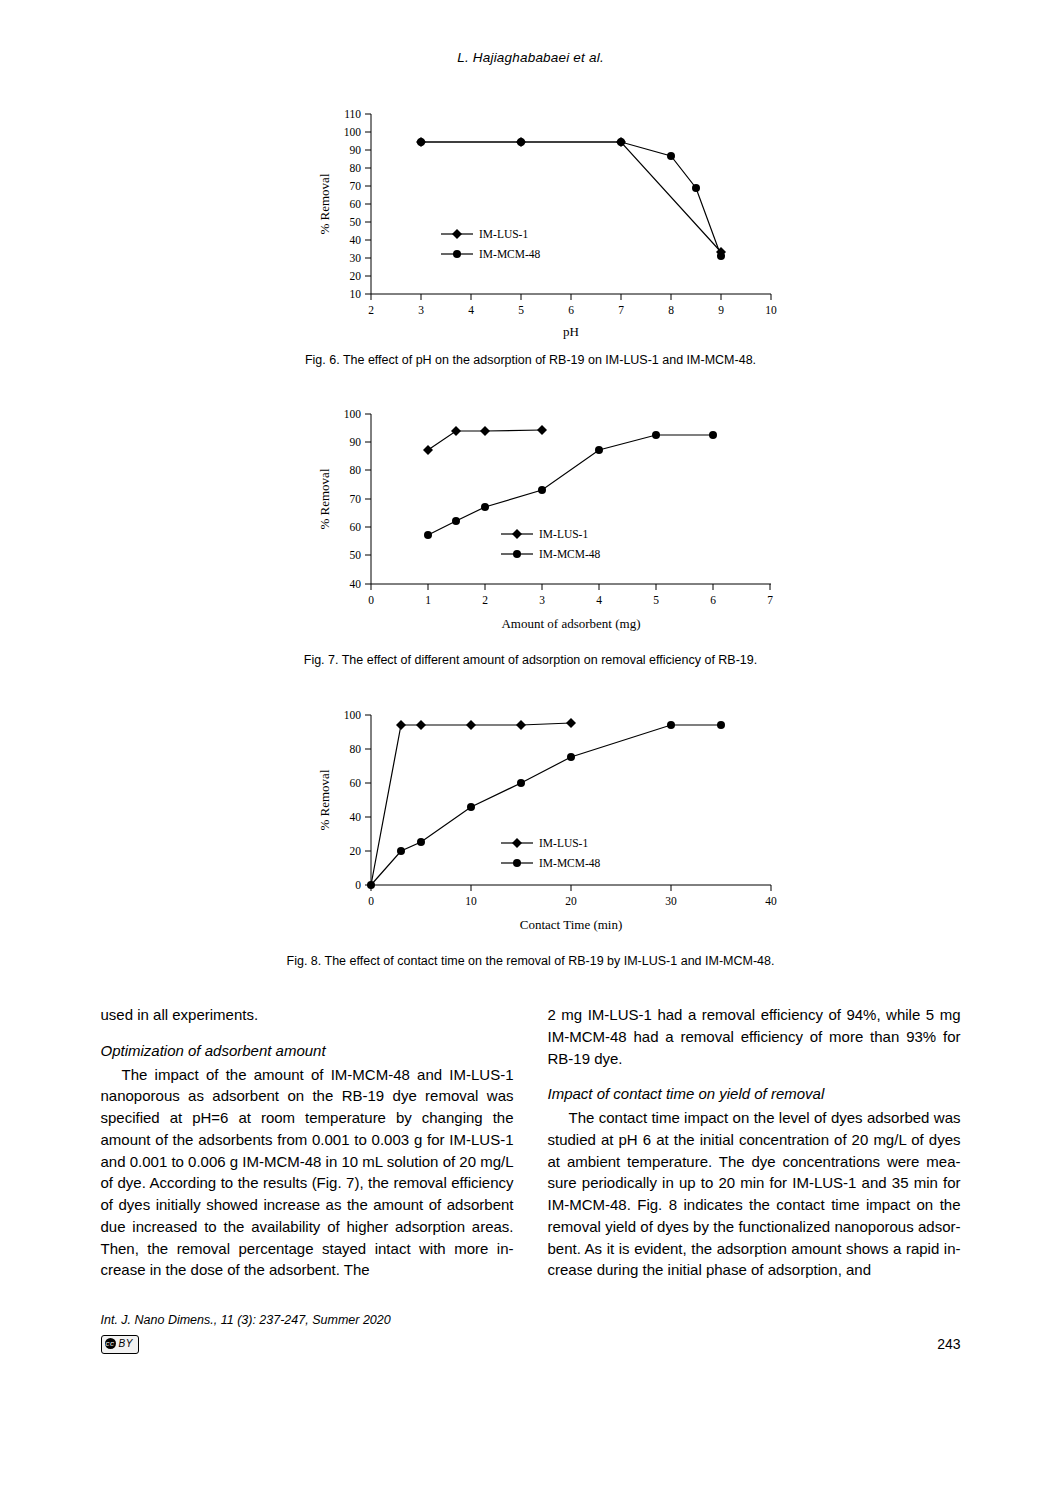L. Hajiaghababaei et al.
110 100 90 80 70 60 50 40 30 20 10 2 3 4 5 6 7 8 9 10 pH % Removal IM-LUS-1 IM-MCM-48
Fig. 6. The effect of pH on the adsorption of RB-19 on IM-LUS-1 and IM-MCM-48.
100 90 80 70 60 50 40 0 1 2 3 4 5 6 7 Amount of adsorbent (mg) % Removal IM-LUS-1 IM-MCM-48
Fig. 7. The effect of different amount of adsorption on removal efficiency of RB-19.
100 80 60 40 20 0 0 10 20 30 40 Contact Time (min) % Removal IM-LUS-1 IM-MCM-48
Fig. 8. The effect of contact time on the removal of RB-19 by IM-LUS-1 and IM-MCM-48.
used in all experiments.
Optimization of adsorbent amount
The impact of the amount of IM-MCM-48 and IM-LUS-1 nanoporous as adsorbent on the RB-19 dye removal was specified at pH=6 at room temperature by changing the amount of the adsorbents from 0.001 to 0.003 g for IM-LUS-1 and 0.001 to 0.006 g IM-MCM-48 in 10 mL solution of 20 mg/L of dye. According to the results (Fig. 7), the removal efficiency of dyes initially showed increase as the amount of adsorbent due increased to the availability of higher adsorption areas. Then, the removal percentage stayed intact with more increase in the dose of the adsorbent. The
2 mg IM-LUS-1 had a removal efficiency of 94%, while 5 mg IM-MCM-48 had a removal efficiency of more than 93% for RB-19 dye.
Impact of contact time on yield of removal
The contact time impact on the level of dyes adsorbed was studied at pH 6 at the initial concentration of 20 mg/L of dyes at ambient temperature. The dye concentrations were measure periodically in up to 20 min for IM-LUS-1 and 35 min for IM-MCM-48. Fig. 8 indicates the contact time impact on the removal yield of dyes by the functionalized nanoporous adsorbent. As it is evident, the adsorption amount shows a rapid increase during the initial phase of adsorption, and
Int. J. Nano Dimens., 11 (3): 237-247, Summer 2020
cc BY
243